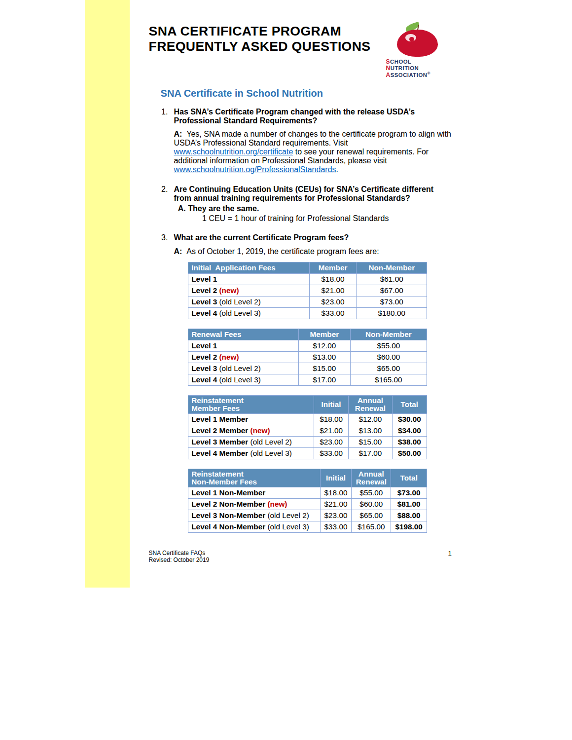SNA CERTIFICATE PROGRAM
FREQUENTLY ASKED QUESTIONS
SCHOOL
NUTRITION
ASSOCIATION®
SNA Certificate in School Nutrition
Has SNA’s Certificate Program changed with the release USDA’s Professional Standard Requirements?
A: Yes, SNA made a number of changes to the certificate program to align with USDA’s Professional Standard requirements. Visit www.schoolnutrition.org/certificate to see your renewal requirements. For additional information on Professional Standards, please visit www.schoolnutrition.og/ProfessionalStandards.
Are Continuing Education Units (CEUs) for SNA’s Certificate different from annual training requirements for Professional Standards?
They are the same.
1 CEU = 1 hour of training for Professional Standards
What are the current Certificate Program fees?
A: As of October 1, 2019, the certificate program fees are:
| Initial Application Fees | Member | Non-Member |
| --- | --- | --- |
| Level 1 | $18.00 | $61.00 |
| Level 2 (new) | $21.00 | $67.00 |
| Level 3 (old Level 2) | $23.00 | $73.00 |
| Level 4 (old Level 3) | $33.00 | $180.00 |
| Renewal Fees | Member | Non-Member |
| --- | --- | --- |
| Level 1 | $12.00 | $55.00 |
| Level 2 (new) | $13.00 | $60.00 |
| Level 3 (old Level 2) | $15.00 | $65.00 |
| Level 4 (old Level 3) | $17.00 | $165.00 |
| Reinstatement Member Fees | Initial | Annual Renewal | Total |
| --- | --- | --- | --- |
| Level 1 Member | $18.00 | $12.00 | $30.00 |
| Level 2 Member (new) | $21.00 | $13.00 | $34.00 |
| Level 3 Member (old Level 2) | $23.00 | $15.00 | $38.00 |
| Level 4 Member (old Level 3) | $33.00 | $17.00 | $50.00 |
| Reinstatement Non-Member Fees | Initial | Annual Renewal | Total |
| --- | --- | --- | --- |
| Level 1 Non-Member | $18.00 | $55.00 | $73.00 |
| Level 2 Non-Member (new) | $21.00 | $60.00 | $81.00 |
| Level 3 Non-Member (old Level 2) | $23.00 | $65.00 | $88.00 |
| Level 4 Non-Member (old Level 3) | $33.00 | $165.00 | $198.00 |
SNA Certificate FAQs
Revised: October 2019
1